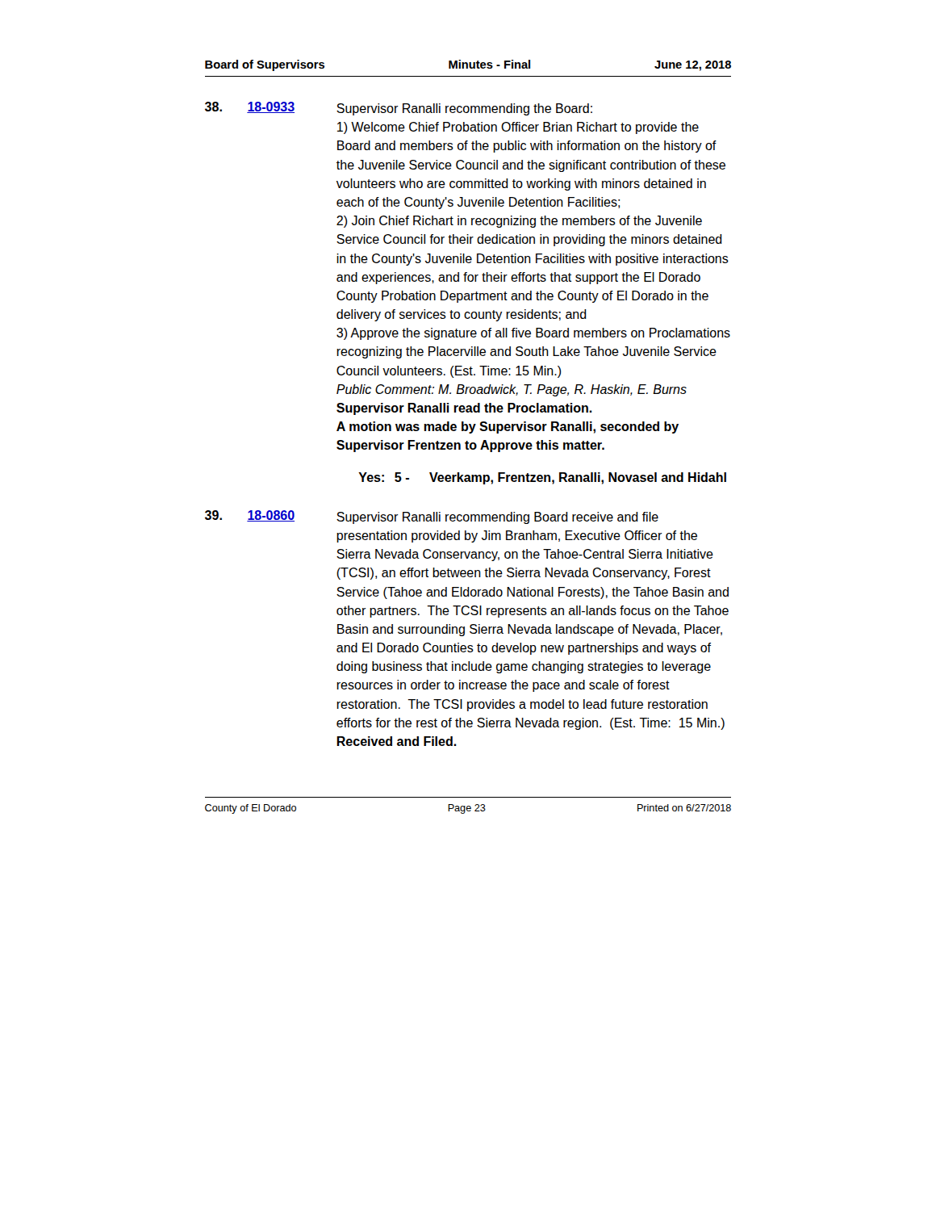Board of Supervisors
Minutes - Final
June 12, 2018
38.
18-0933
Supervisor Ranalli recommending the Board:
1) Welcome Chief Probation Officer Brian Richart to provide the Board and members of the public with information on the history of the Juvenile Service Council and the significant contribution of these volunteers who are committed to working with minors detained in each of the County's Juvenile Detention Facilities;
2) Join Chief Richart in recognizing the members of the Juvenile Service Council for their dedication in providing the minors detained in the County's Juvenile Detention Facilities with positive interactions and experiences, and for their efforts that support the El Dorado County Probation Department and the County of El Dorado in the delivery of services to county residents; and
3) Approve the signature of all five Board members on Proclamations recognizing the Placerville and South Lake Tahoe Juvenile Service Council volunteers. (Est. Time: 15 Min.)
Public Comment: M. Broadwick, T. Page, R. Haskin, E. Burns
Supervisor Ranalli read the Proclamation.
A motion was made by Supervisor Ranalli, seconded by Supervisor Frentzen to Approve this matter.
Yes:
5 -
Veerkamp, Frentzen, Ranalli, Novasel and Hidahl
39.
18-0860
Supervisor Ranalli recommending Board receive and file presentation provided by Jim Branham, Executive Officer of the Sierra Nevada Conservancy, on the Tahoe-Central Sierra Initiative (TCSI), an effort between the Sierra Nevada Conservancy, Forest Service (Tahoe and Eldorado National Forests), the Tahoe Basin and other partners. The TCSI represents an all-lands focus on the Tahoe Basin and surrounding Sierra Nevada landscape of Nevada, Placer, and El Dorado Counties to develop new partnerships and ways of doing business that include game changing strategies to leverage resources in order to increase the pace and scale of forest restoration. The TCSI provides a model to lead future restoration efforts for the rest of the Sierra Nevada region. (Est. Time: 15 Min.)
Received and Filed.
County of El Dorado
Page 23
Printed on 6/27/2018